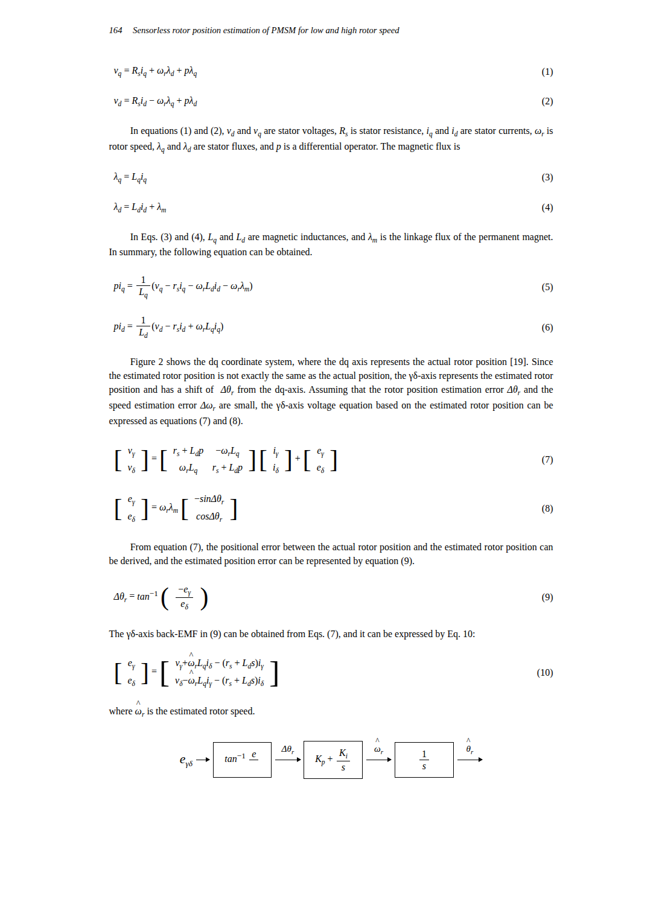164 Sensorless rotor position estimation of PMSM for low and high rotor speed
vq = Rsiq + ωrλd + pλq
(1)
vd = Rsid − ωrλq + pλd
(2)
In equations (1) and (2), vd and vq are stator voltages, Rs is stator resistance, iq and id are stator currents, ωr is rotor speed, λq and λd are stator fluxes, and p is a differential operator. The magnetic flux is
λq = Lqiq
(3)
λd = Ldid + λm
(4)
In Eqs. (3) and (4), Lq and Ld are magnetic inductances, and λm is the linkage flux of the permanent magnet. In summary, the following equation can be obtained.
piq = 1 Lq(vq − rsiq − ωrLdid − ωrλm)
(5)
pid = 1 Ld(vd − rsid + ωrLqiq)
(6)
Figure 2 shows the dq coordinate system, where the dq axis represents the actual rotor position [19]. Since the estimated rotor position is not exactly the same as the actual position, the γδ-axis represents the estimated rotor position and has a shift of Δθr from the dq-axis. Assuming that the rotor position estimation error Δθr and the speed estimation error Δωr are small, the γδ-axis voltage equation based on the estimated rotor position can be expressed as equations (7) and (8).
[
| v γ |
| v δ |
] = [
| r s + L d p | − ω r L q |
| ω r L q | r s + L d p |
] [
| i γ |
| i δ |
] + [
| e γ |
| e δ |
]
(7)
[
| e γ |
| e δ |
] = ωrλm [
| − sinΔθ r |
| cosΔθ r |
]
(8)
From equation (7), the positional error between the actual rotor position and the estimated rotor position can be derived, and the estimated position error can be represented by equation (9).
Δθr = tan−1 (
| − e γ e δ |
)
(9)
The γδ-axis back-EMF in (9) can be obtained from Eqs. (7), and it can be expressed by Eq. 10:
[
| e γ |
| e δ |
] = [
| v γ + ω r L q i δ − ( r s + L d s ) i γ |
| v δ − ω r L q i γ − ( r s + L d s ) i δ |
]
(10)
where ωr is the estimated rotor speed.
eγδ tan−1 e Δθr Kp + Ki s ωr 1 s θr